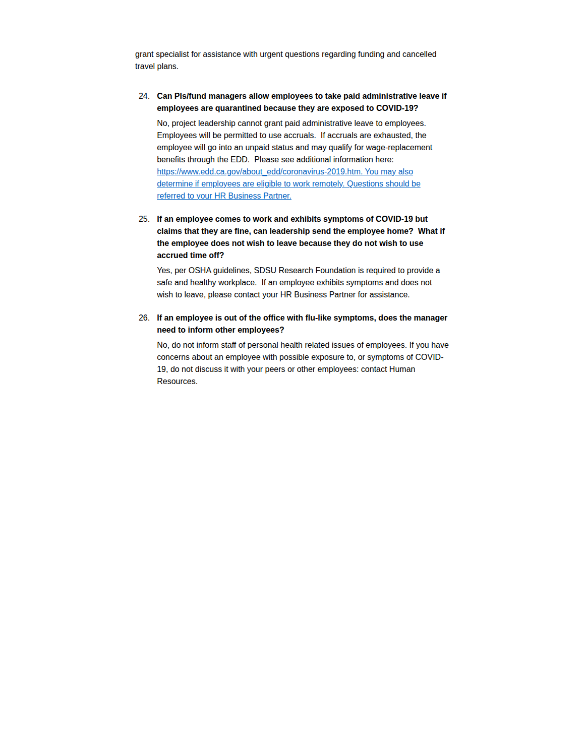grant specialist for assistance with urgent questions regarding funding and cancelled travel plans.
Can PIs/fund managers allow employees to take paid administrative leave if employees are quarantined because they are exposed to COVID-19?
No, project leadership cannot grant paid administrative leave to employees. Employees will be permitted to use accruals. If accruals are exhausted, the employee will go into an unpaid status and may qualify for wage-replacement benefits through the EDD. Please see additional information here: https://www.edd.ca.gov/about_edd/coronavirus-2019.htm. You may also determine if employees are eligible to work remotely. Questions should be referred to your HR Business Partner.
If an employee comes to work and exhibits symptoms of COVID-19 but claims that they are fine, can leadership send the employee home? What if the employee does not wish to leave because they do not wish to use accrued time off?
Yes, per OSHA guidelines, SDSU Research Foundation is required to provide a safe and healthy workplace. If an employee exhibits symptoms and does not wish to leave, please contact your HR Business Partner for assistance.
If an employee is out of the office with flu-like symptoms, does the manager need to inform other employees?
No, do not inform staff of personal health related issues of employees. If you have concerns about an employee with possible exposure to, or symptoms of COVID-19, do not discuss it with your peers or other employees: contact Human Resources.